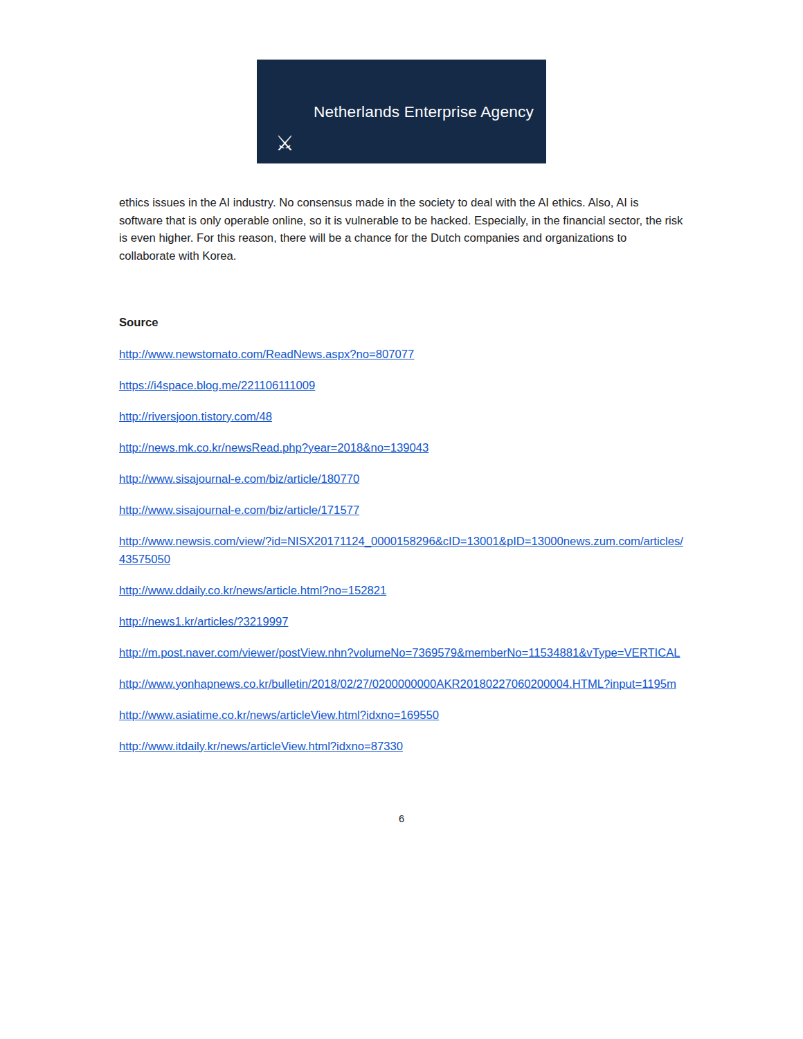⚔
Netherlands Enterprise Agency
ethics issues in the AI industry. No consensus made in the society to deal with the AI ethics. Also, AI is software that is only operable online, so it is vulnerable to be hacked. Especially, in the financial sector, the risk is even higher. For this reason, there will be a chance for the Dutch companies and organizations to collaborate with Korea.
Source
http://www.newstomato.com/ReadNews.aspx?no=807077
https://i4space.blog.me/221106111009
http://riversjoon.tistory.com/48
http://news.mk.co.kr/newsRead.php?year=2018&no=139043
http://www.sisajournal-e.com/biz/article/180770
http://www.sisajournal-e.com/biz/article/171577
http://www.newsis.com/view/?id=NISX20171124_0000158296&cID=13001&pID=13000news.zum.com/articles/43575050
http://www.ddaily.co.kr/news/article.html?no=152821
http://news1.kr/articles/?3219997
http://m.post.naver.com/viewer/postView.nhn?volumeNo=7369579&memberNo=11534881&vType=VERTICAL
http://www.yonhapnews.co.kr/bulletin/2018/02/27/0200000000AKR20180227060200004.HTML?input=1195m
http://www.asiatime.co.kr/news/articleView.html?idxno=169550
http://www.itdaily.kr/news/articleView.html?idxno=87330
6